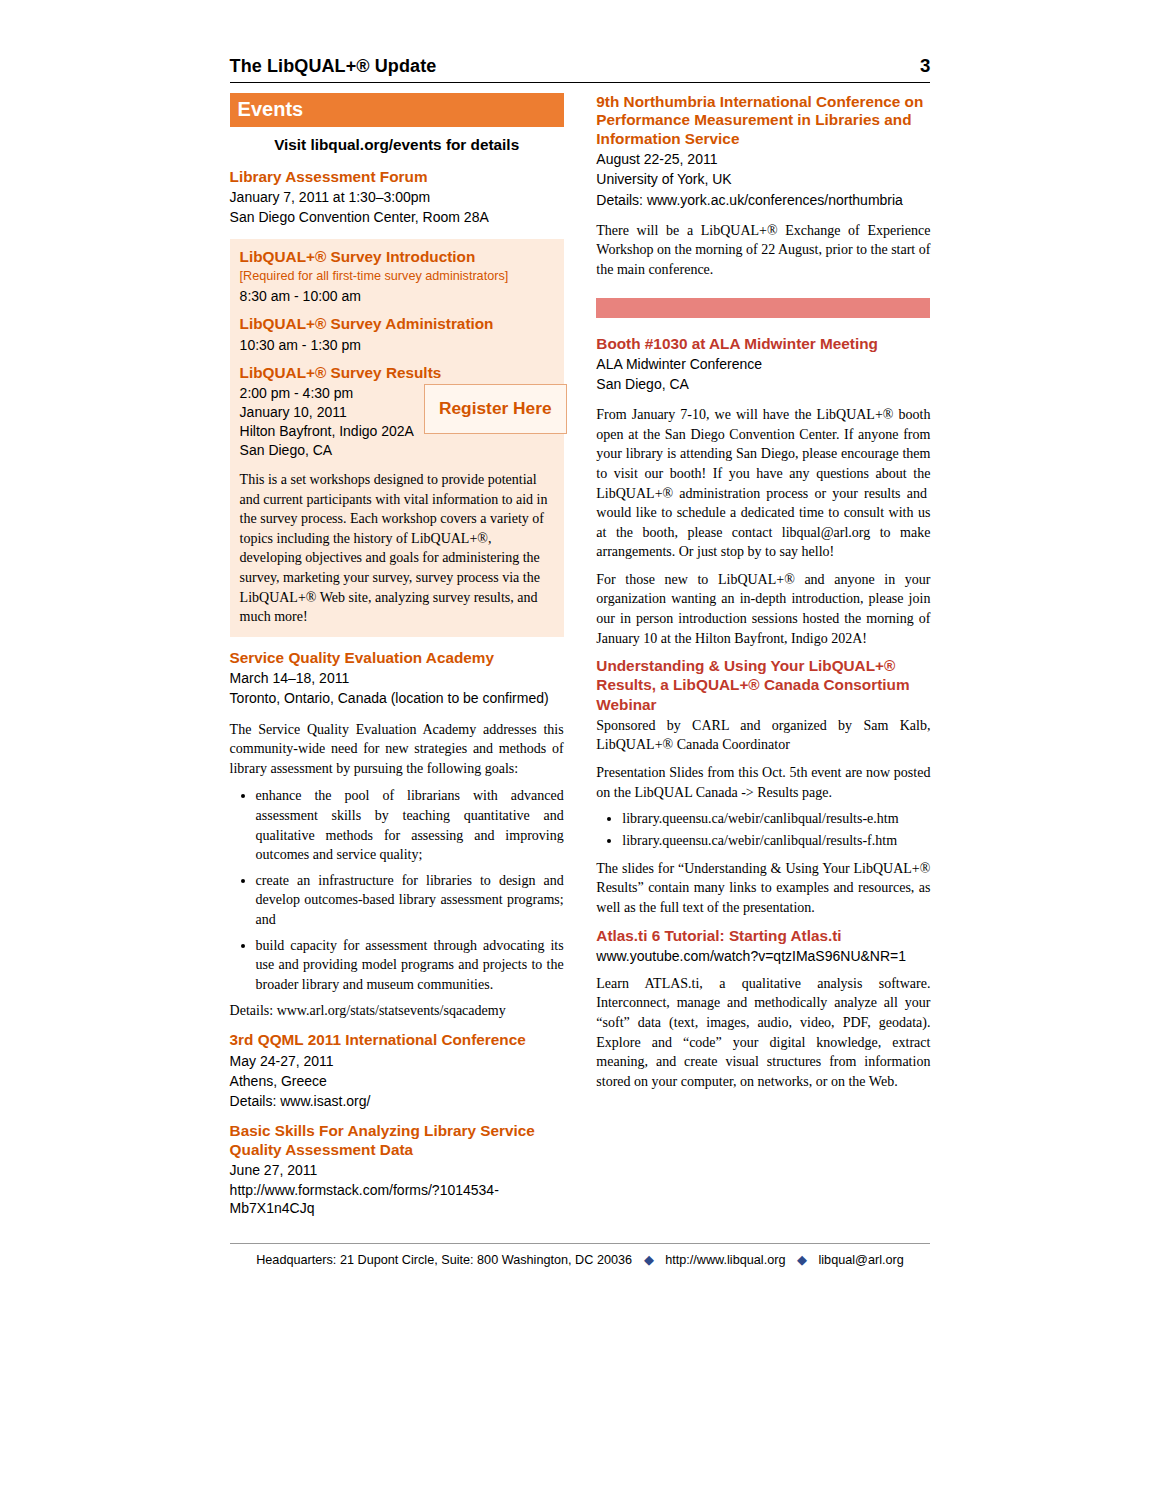The LibQUAL+® Update
3
Events
Visit libqual.org/events for details
Library Assessment Forum
January 7, 2011 at 1:30–3:00pm
San Diego Convention Center, Room 28A
LibQUAL+® Survey Introduction
[Required for all first-time survey administrators]
8:30 am - 10:00 am
LibQUAL+® Survey Administration
10:30 am - 1:30 pm
LibQUAL+® Survey Results
2:00 pm - 4:30 pm
January 10, 2011
Hilton Bayfront, Indigo 202A
San Diego, CA
Register Here
This is a set workshops designed to provide potential and current participants with vital information to aid in the survey process. Each workshop covers a variety of topics including the history of LibQUAL+®, developing objectives and goals for administering the survey, marketing your survey, survey process via the LibQUAL+® Web site, analyzing survey results, and much more!
Service Quality Evaluation Academy
March 14–18, 2011
Toronto, Ontario, Canada (location to be confirmed)
The Service Quality Evaluation Academy addresses this community-wide need for new strategies and methods of library assessment by pursuing the following goals:
enhance the pool of librarians with advanced assessment skills by teaching quantitative and qualitative methods for assessing and improving outcomes and service quality;
create an infrastructure for libraries to design and develop outcomes-based library assessment programs; and
build capacity for assessment through advocating its use and providing model programs and projects to the broader library and museum communities.
Details: www.arl.org/stats/statsevents/sqacademy
3rd QQML 2011 International Conference
May 24-27, 2011
Athens, Greece
Details: www.isast.org/
Basic Skills For Analyzing Library Service Quality Assessment Data
June 27, 2011
http://www.formstack.com/forms/?1014534-Mb7X1n4CJq
9th Northumbria International Conference on Performance Measurement in Libraries and Information Service
August 22-25, 2011
University of York, UK
Details: www.york.ac.uk/conferences/northumbria
There will be a LibQUAL+® Exchange of Experience Workshop on the morning of 22 August, prior to the start of the main conference.
Booth #1030 at ALA Midwinter Meeting
ALA Midwinter Conference
San Diego, CA
From January 7-10, we will have the LibQUAL+® booth open at the San Diego Convention Center. If anyone from your library is attending San Diego, please encourage them to visit our booth! If you have any questions about the LibQUAL+® administration process or your results and would like to schedule a dedicated time to consult with us at the booth, please contact libqual@arl.org to make arrangements. Or just stop by to say hello!
For those new to LibQUAL+® and anyone in your organization wanting an in-depth introduction, please join our in person introduction sessions hosted the morning of January 10 at the Hilton Bayfront, Indigo 202A!
Understanding & Using Your LibQUAL+® Results, a LibQUAL+® Canada Consortium Webinar
Sponsored by CARL and organized by Sam Kalb, LibQUAL+® Canada Coordinator
Presentation Slides from this Oct. 5th event are now posted on the LibQUAL Canada -> Results page.
library.queensu.ca/webir/canlibqual/results-e.htm
library.queensu.ca/webir/canlibqual/results-f.htm
The slides for “Understanding & Using Your LibQUAL+® Results” contain many links to examples and resources, as well as the full text of the presentation.
Atlas.ti 6 Tutorial: Starting Atlas.ti
www.youtube.com/watch?v=qtzIMaS96NU&NR=1
Learn ATLAS.ti, a qualitative analysis software. Interconnect, manage and methodically analyze all your “soft” data (text, images, audio, video, PDF, geodata). Explore and “code” your digital knowledge, extract meaning, and create visual structures from information stored on your computer, on networks, or on the Web.
Headquarters: 21 Dupont Circle, Suite: 800 Washington, DC 20036 ◆ http://www.libqual.org ◆ libqual@arl.org